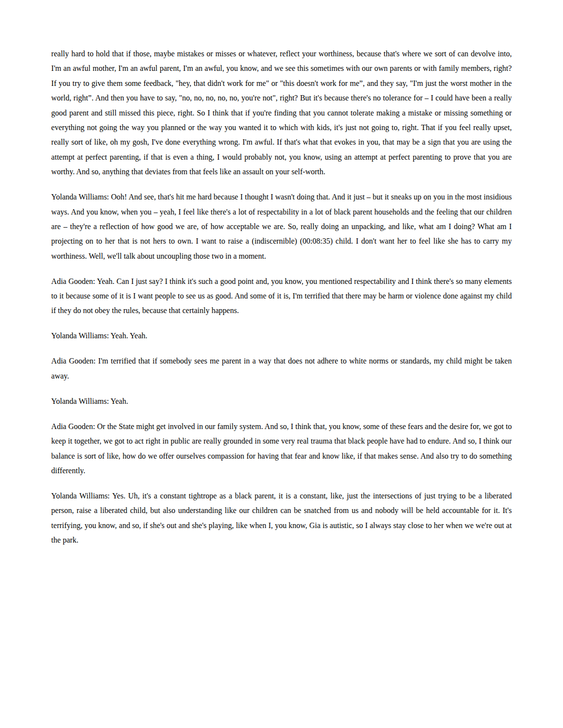really hard to hold that if those, maybe mistakes or misses or whatever, reflect your worthiness, because that's where we sort of can devolve into, I'm an awful mother, I'm an awful parent, I'm an awful, you know, and we see this sometimes with our own parents or with family members, right? If you try to give them some feedback, "hey, that didn't work for me" or "this doesn't work for me”, and they say, "I'm just the worst mother in the world, right”. And then you have to say, "no, no, no, no, no, you're not", right? But it's because there's no tolerance for – I could have been a really good parent and still missed this piece, right. So I think that if you're finding that you cannot tolerate making a mistake or missing something or everything not going the way you planned or the way you wanted it to which with kids, it's just not going to, right. That if you feel really upset, really sort of like, oh my gosh, I've done everything wrong. I'm awful. If that's what that evokes in you, that may be a sign that you are using the attempt at perfect parenting, if that is even a thing, I would probably not, you know, using an attempt at perfect parenting to prove that you are worthy. And so, anything that deviates from that feels like an assault on your self-worth.
Yolanda Williams: Ooh! And see, that's hit me hard because I thought I wasn't doing that. And it just – but it sneaks up on you in the most insidious ways. And you know, when you – yeah, I feel like there's a lot of respectability in a lot of black parent households and the feeling that our children are – they're a reflection of how good we are, of how acceptable we are. So, really doing an unpacking, and like, what am I doing? What am I projecting on to her that is not hers to own. I want to raise a (indiscernible) (00:08:35) child. I don't want her to feel like she has to carry my worthiness. Well, we'll talk about uncoupling those two in a moment.
Adia Gooden: Yeah. Can I just say? I think it's such a good point and, you know, you mentioned respectability and I think there's so many elements to it because some of it is I want people to see us as good. And some of it is, I'm terrified that there may be harm or violence done against my child if they do not obey the rules, because that certainly happens.
Yolanda Williams: Yeah. Yeah.
Adia Gooden: I'm terrified that if somebody sees me parent in a way that does not adhere to white norms or standards, my child might be taken away.
Yolanda Williams: Yeah.
Adia Gooden: Or the State might get involved in our family system. And so, I think that, you know, some of these fears and the desire for, we got to keep it together, we got to act right in public are really grounded in some very real trauma that black people have had to endure. And so, I think our balance is sort of like, how do we offer ourselves compassion for having that fear and know like, if that makes sense. And also try to do something differently.
Yolanda Williams: Yes. Uh, it's a constant tightrope as a black parent, it is a constant, like, just the intersections of just trying to be a liberated person, raise a liberated child, but also understanding like our children can be snatched from us and nobody will be held accountable for it. It's terrifying, you know, and so, if she's out and she's playing, like when I, you know, Gia is autistic, so I always stay close to her when we we're out at the park.